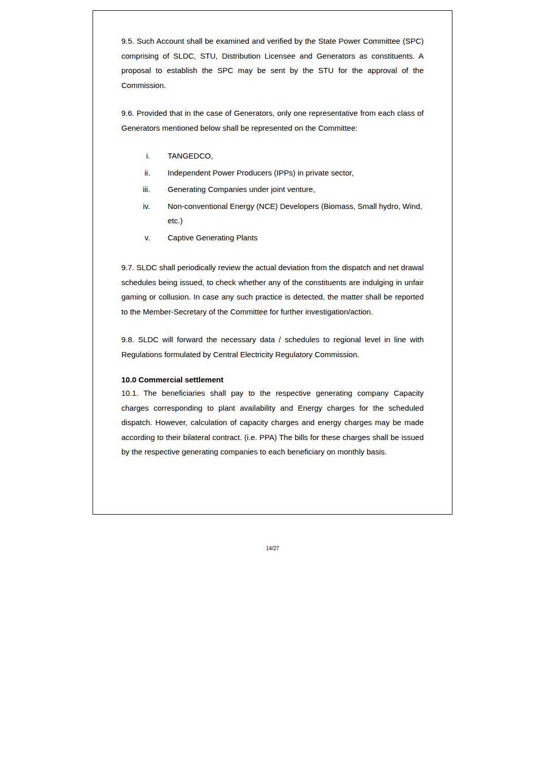9.5. Such Account shall be examined and verified by the State Power Committee (SPC) comprising of SLDC, STU, Distribution Licensee and Generators as constituents. A proposal to establish the SPC may be sent by the STU for the approval of the Commission.
9.6. Provided that in the case of Generators, only one representative from each class of Generators mentioned below shall be represented on the Committee:
TANGEDCO,
Independent Power Producers (IPPs) in private sector,
Generating Companies under joint venture,
Non-conventional Energy (NCE) Developers (Biomass, Small hydro, Wind, etc.)
Captive Generating Plants
9.7. SLDC shall periodically review the actual deviation from the dispatch and net drawal schedules being issued, to check whether any of the constituents are indulging in unfair gaming or collusion. In case any such practice is detected, the matter shall be reported to the Member-Secretary of the Committee for further investigation/action.
9.8. SLDC will forward the necessary data / schedules to regional level in line with Regulations formulated by Central Electricity Regulatory Commission.
10.0 Commercial settlement
10.1. The beneficiaries shall pay to the respective generating company Capacity charges corresponding to plant availability and Energy charges for the scheduled dispatch. However, calculation of capacity charges and energy charges may be made according to their bilateral contract. (i.e. PPA) The bills for these charges shall be issued by the respective generating companies to each beneficiary on monthly basis.
14/27